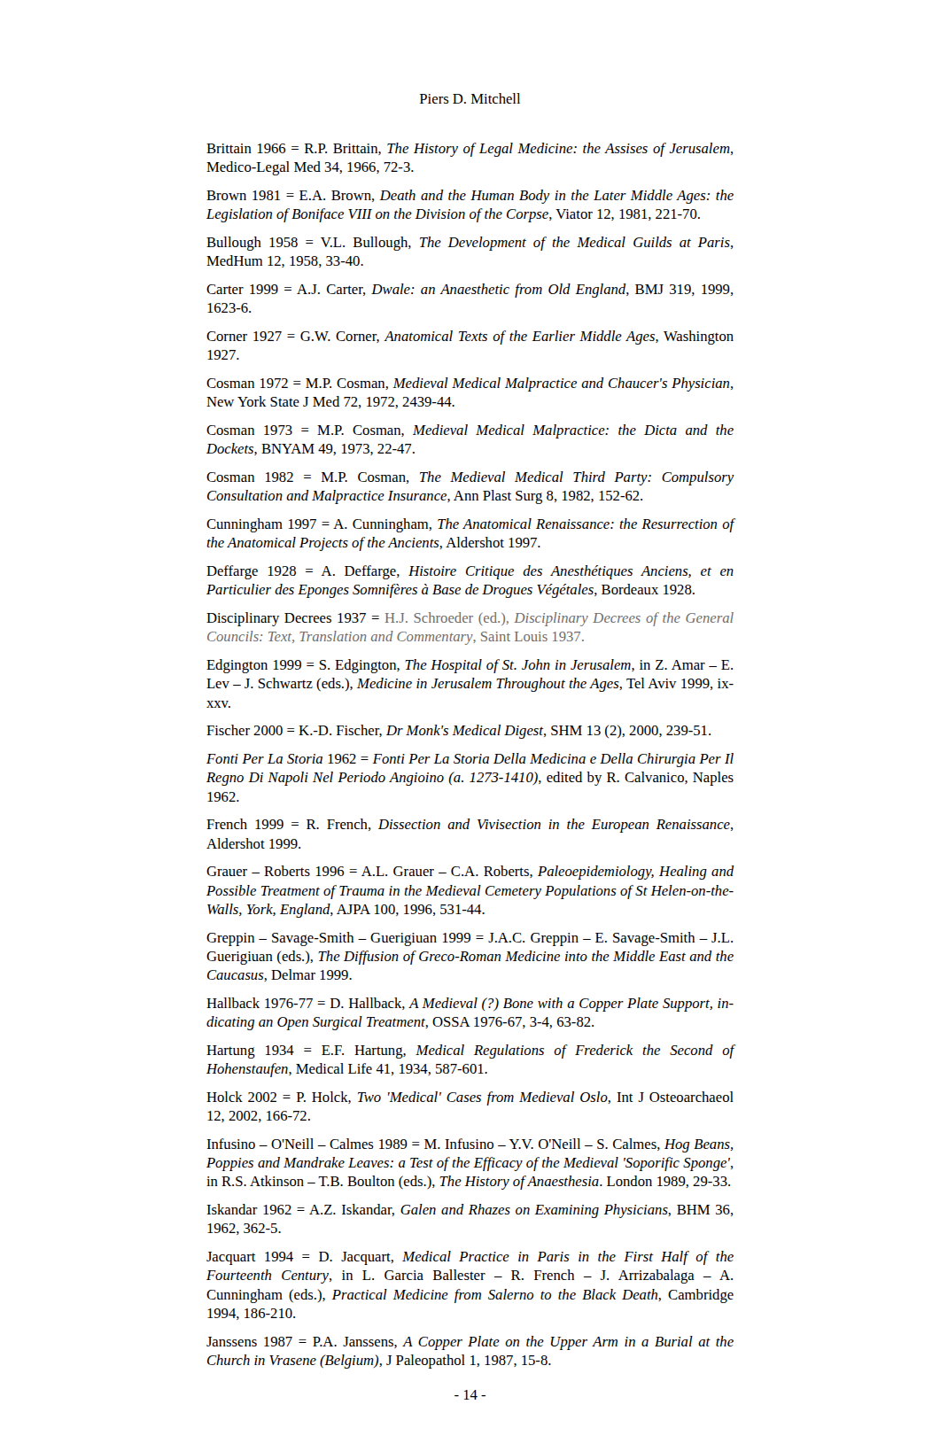Piers D. Mitchell
Brittain 1966 = R.P. Brittain, The History of Legal Medicine: the Assises of Jerusalem, Medico-Legal Med 34, 1966, 72-3.
Brown 1981 = E.A. Brown, Death and the Human Body in the Later Middle Ages: the Legislation of Boniface VIII on the Division of the Corpse, Viator 12, 1981, 221-70.
Bullough 1958 = V.L. Bullough, The Development of the Medical Guilds at Paris, MedHum 12, 1958, 33-40.
Carter 1999 = A.J. Carter, Dwale: an Anaesthetic from Old England, BMJ 319, 1999, 1623-6.
Corner 1927 = G.W. Corner, Anatomical Texts of the Earlier Middle Ages, Washington 1927.
Cosman 1972 = M.P. Cosman, Medieval Medical Malpractice and Chaucer's Physician, New York State J Med 72, 1972, 2439-44.
Cosman 1973 = M.P. Cosman, Medieval Medical Malpractice: the Dicta and the Dockets, BNYAM 49, 1973, 22-47.
Cosman 1982 = M.P. Cosman, The Medieval Medical Third Party: Compulsory Consultation and Malpractice Insurance, Ann Plast Surg 8, 1982, 152-62.
Cunningham 1997 = A. Cunningham, The Anatomical Renaissance: the Resurrection of the Anatomical Projects of the Ancients, Aldershot 1997.
Deffarge 1928 = A. Deffarge, Histoire Critique des Anesthétiques Anciens, et en Particulier des Eponges Somnifères à Base de Drogues Végétales, Bordeaux 1928.
Disciplinary Decrees 1937 = H.J. Schroeder (ed.), Disciplinary Decrees of the General Councils: Text, Translation and Commentary, Saint Louis 1937.
Edgington 1999 = S. Edgington, The Hospital of St. John in Jerusalem, in Z. Amar – E. Lev – J. Schwartz (eds.), Medicine in Jerusalem Throughout the Ages, Tel Aviv 1999, ix-xxv.
Fischer 2000 = K.-D. Fischer, Dr Monk's Medical Digest, SHM 13 (2), 2000, 239-51.
Fonti Per La Storia 1962 = Fonti Per La Storia Della Medicina e Della Chirurgia Per Il Regno Di Napoli Nel Periodo Angioino (a. 1273-1410), edited by R. Calvanico, Naples 1962.
French 1999 = R. French, Dissection and Vivisection in the European Renaissance, Aldershot 1999.
Grauer – Roberts 1996 = A.L. Grauer – C.A. Roberts, Paleoepidemiology, Healing and Possible Treatment of Trauma in the Medieval Cemetery Populations of St Helen-on-the-Walls, York, England, AJPA 100, 1996, 531-44.
Greppin – Savage-Smith – Guerigiuan 1999 = J.A.C. Greppin – E. Savage-Smith – J.L. Guerigiuan (eds.), The Diffusion of Greco-Roman Medicine into the Middle East and the Caucasus, Delmar 1999.
Hallback 1976-77 = D. Hallback, A Medieval (?) Bone with a Copper Plate Support, indicating an Open Surgical Treatment, OSSA 1976-67, 3-4, 63-82.
Hartung 1934 = E.F. Hartung, Medical Regulations of Frederick the Second of Hohenstaufen, Medical Life 41, 1934, 587-601.
Holck 2002 = P. Holck, Two 'Medical' Cases from Medieval Oslo, Int J Osteoarchaeol 12, 2002, 166-72.
Infusino – O'Neill – Calmes 1989 = M. Infusino – Y.V. O'Neill – S. Calmes, Hog Beans, Poppies and Mandrake Leaves: a Test of the Efficacy of the Medieval 'Soporific Sponge', in R.S. Atkinson – T.B. Boulton (eds.), The History of Anaesthesia. London 1989, 29-33.
Iskandar 1962 = A.Z. Iskandar, Galen and Rhazes on Examining Physicians, BHM 36, 1962, 362-5.
Jacquart 1994 = D. Jacquart, Medical Practice in Paris in the First Half of the Fourteenth Century, in L. Garcia Ballester – R. French – J. Arrizabalaga – A. Cunningham (eds.), Practical Medicine from Salerno to the Black Death, Cambridge 1994, 186-210.
Janssens 1987 = P.A. Janssens, A Copper Plate on the Upper Arm in a Burial at the Church in Vrasene (Belgium), J Paleopathol 1, 1987, 15-8.
- 14 -